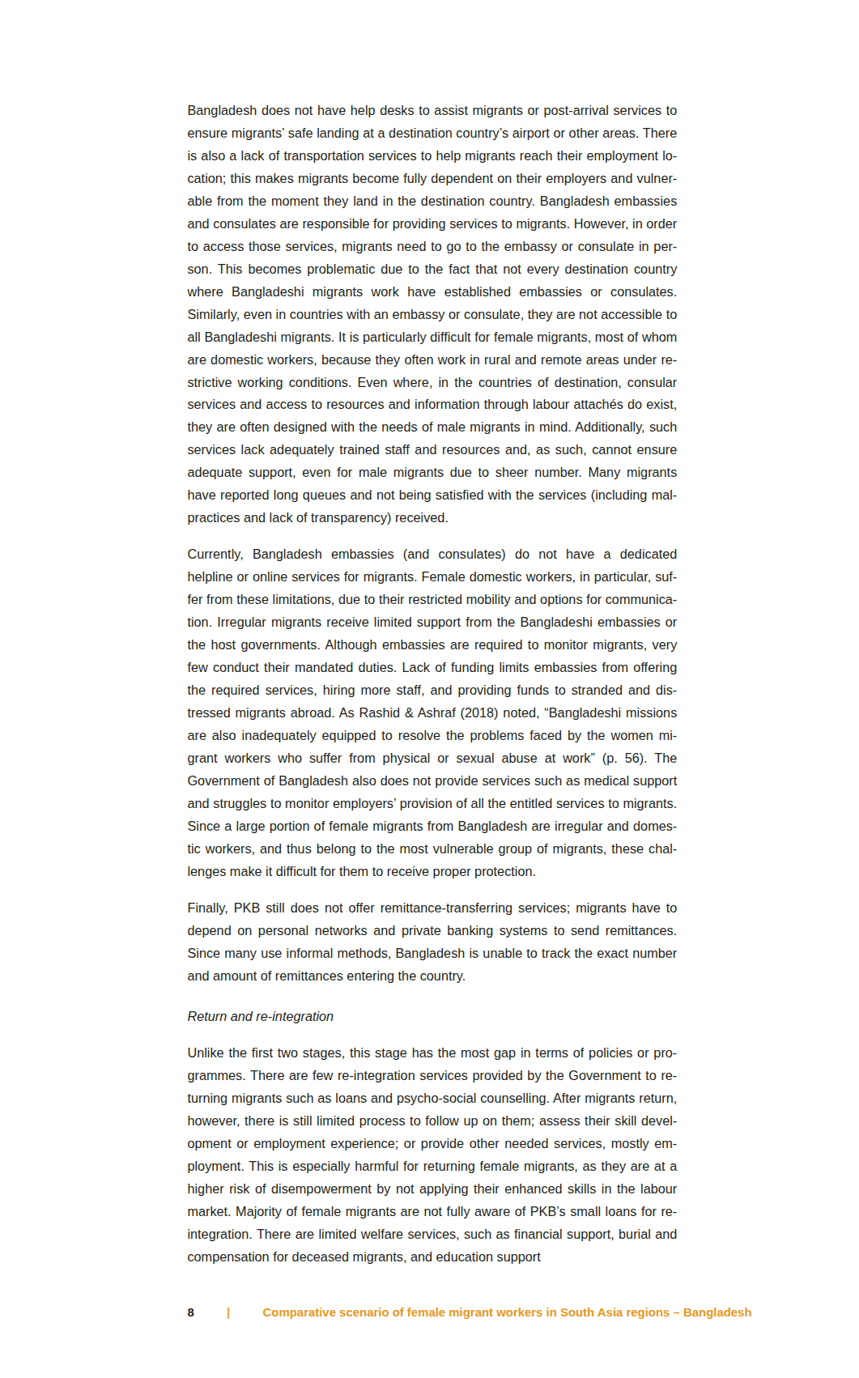Bangladesh does not have help desks to assist migrants or post-arrival services to ensure migrants’ safe landing at a destination country’s airport or other areas. There is also a lack of transportation services to help migrants reach their employment location; this makes migrants become fully dependent on their employers and vulnerable from the moment they land in the destination country. Bangladesh embassies and consulates are responsible for providing services to migrants. However, in order to access those services, migrants need to go to the embassy or consulate in person. This becomes problematic due to the fact that not every destination country where Bangladeshi migrants work have established embassies or consulates. Similarly, even in countries with an embassy or consulate, they are not accessible to all Bangladeshi migrants. It is particularly difficult for female migrants, most of whom are domestic workers, because they often work in rural and remote areas under restrictive working conditions. Even where, in the countries of destination, consular services and access to resources and information through labour attachés do exist, they are often designed with the needs of male migrants in mind. Additionally, such services lack adequately trained staff and resources and, as such, cannot ensure adequate support, even for male migrants due to sheer number. Many migrants have reported long queues and not being satisfied with the services (including malpractices and lack of transparency) received.
Currently, Bangladesh embassies (and consulates) do not have a dedicated helpline or online services for migrants. Female domestic workers, in particular, suffer from these limitations, due to their restricted mobility and options for communication. Irregular migrants receive limited support from the Bangladeshi embassies or the host governments. Although embassies are required to monitor migrants, very few conduct their mandated duties. Lack of funding limits embassies from offering the required services, hiring more staff, and providing funds to stranded and distressed migrants abroad. As Rashid & Ashraf (2018) noted, “Bangladeshi missions are also inadequately equipped to resolve the problems faced by the women migrant workers who suffer from physical or sexual abuse at work” (p. 56). The Government of Bangladesh also does not provide services such as medical support and struggles to monitor employers’ provision of all the entitled services to migrants. Since a large portion of female migrants from Bangladesh are irregular and domestic workers, and thus belong to the most vulnerable group of migrants, these challenges make it difficult for them to receive proper protection.
Finally, PKB still does not offer remittance-transferring services; migrants have to depend on personal networks and private banking systems to send remittances. Since many use informal methods, Bangladesh is unable to track the exact number and amount of remittances entering the country.
Return and re-integration
Unlike the first two stages, this stage has the most gap in terms of policies or programmes. There are few re-integration services provided by the Government to returning migrants such as loans and psycho-social counselling. After migrants return, however, there is still limited process to follow up on them; assess their skill development or employment experience; or provide other needed services, mostly employment. This is especially harmful for returning female migrants, as they are at a higher risk of disempowerment by not applying their enhanced skills in the labour market. Majority of female migrants are not fully aware of PKB’s small loans for re-integration. There are limited welfare services, such as financial support, burial and compensation for deceased migrants, and education support
8 | Comparative scenario of female migrant workers in South Asia regions – Bangladesh